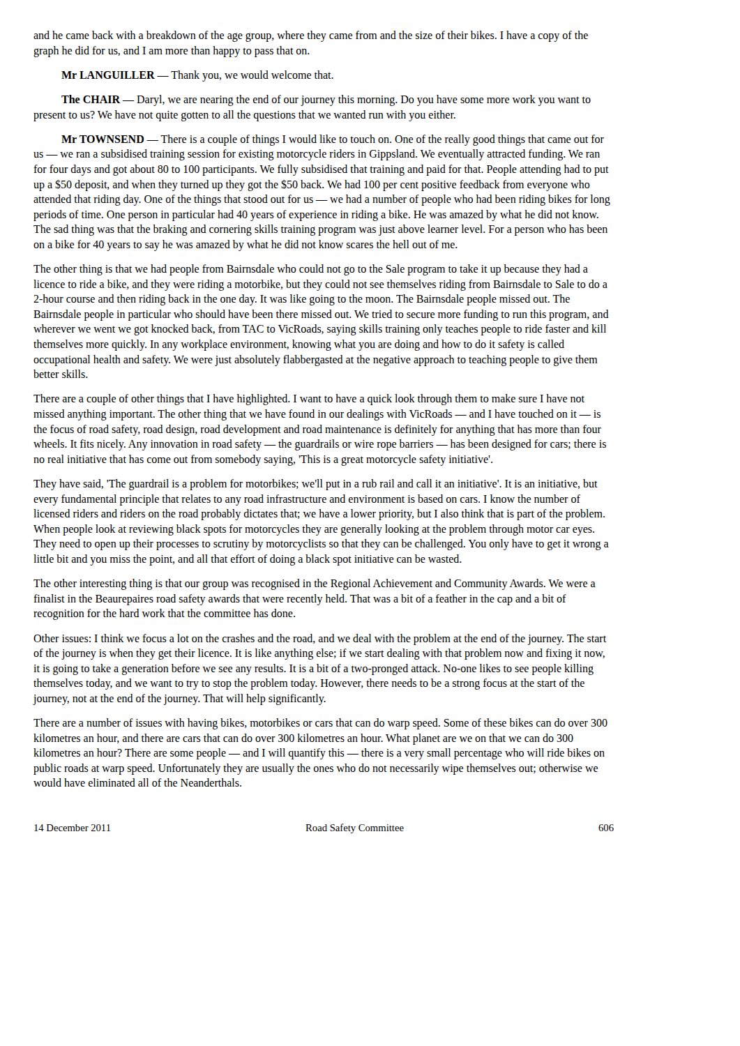and he came back with a breakdown of the age group, where they came from and the size of their bikes. I have a copy of the graph he did for us, and I am more than happy to pass that on.
Mr LANGUILLER — Thank you, we would welcome that.
The CHAIR — Daryl, we are nearing the end of our journey this morning. Do you have some more work you want to present to us? We have not quite gotten to all the questions that we wanted run with you either.
Mr TOWNSEND — There is a couple of things I would like to touch on. One of the really good things that came out for us — we ran a subsidised training session for existing motorcycle riders in Gippsland. We eventually attracted funding. We ran for four days and got about 80 to 100 participants. We fully subsidised that training and paid for that. People attending had to put up a $50 deposit, and when they turned up they got the $50 back. We had 100 per cent positive feedback from everyone who attended that riding day. One of the things that stood out for us — we had a number of people who had been riding bikes for long periods of time. One person in particular had 40 years of experience in riding a bike. He was amazed by what he did not know. The sad thing was that the braking and cornering skills training program was just above learner level. For a person who has been on a bike for 40 years to say he was amazed by what he did not know scares the hell out of me.
The other thing is that we had people from Bairnsdale who could not go to the Sale program to take it up because they had a licence to ride a bike, and they were riding a motorbike, but they could not see themselves riding from Bairnsdale to Sale to do a 2-hour course and then riding back in the one day. It was like going to the moon. The Bairnsdale people missed out. The Bairnsdale people in particular who should have been there missed out. We tried to secure more funding to run this program, and wherever we went we got knocked back, from TAC to VicRoads, saying skills training only teaches people to ride faster and kill themselves more quickly. In any workplace environment, knowing what you are doing and how to do it safety is called occupational health and safety. We were just absolutely flabbergasted at the negative approach to teaching people to give them better skills.
There are a couple of other things that I have highlighted. I want to have a quick look through them to make sure I have not missed anything important. The other thing that we have found in our dealings with VicRoads — and I have touched on it — is the focus of road safety, road design, road development and road maintenance is definitely for anything that has more than four wheels. It fits nicely. Any innovation in road safety — the guardrails or wire rope barriers — has been designed for cars; there is no real initiative that has come out from somebody saying, 'This is a great motorcycle safety initiative'.
They have said, 'The guardrail is a problem for motorbikes; we'll put in a rub rail and call it an initiative'. It is an initiative, but every fundamental principle that relates to any road infrastructure and environment is based on cars. I know the number of licensed riders and riders on the road probably dictates that; we have a lower priority, but I also think that is part of the problem. When people look at reviewing black spots for motorcycles they are generally looking at the problem through motor car eyes. They need to open up their processes to scrutiny by motorcyclists so that they can be challenged. You only have to get it wrong a little bit and you miss the point, and all that effort of doing a black spot initiative can be wasted.
The other interesting thing is that our group was recognised in the Regional Achievement and Community Awards. We were a finalist in the Beaurepaires road safety awards that were recently held. That was a bit of a feather in the cap and a bit of recognition for the hard work that the committee has done.
Other issues: I think we focus a lot on the crashes and the road, and we deal with the problem at the end of the journey. The start of the journey is when they get their licence. It is like anything else; if we start dealing with that problem now and fixing it now, it is going to take a generation before we see any results. It is a bit of a two-pronged attack. No-one likes to see people killing themselves today, and we want to try to stop the problem today. However, there needs to be a strong focus at the start of the journey, not at the end of the journey. That will help significantly.
There are a number of issues with having bikes, motorbikes or cars that can do warp speed. Some of these bikes can do over 300 kilometres an hour, and there are cars that can do over 300 kilometres an hour. What planet are we on that we can do 300 kilometres an hour? There are some people — and I will quantify this — there is a very small percentage who will ride bikes on public roads at warp speed. Unfortunately they are usually the ones who do not necessarily wipe themselves out; otherwise we would have eliminated all of the Neanderthals.
14 December 2011 Road Safety Committee 606